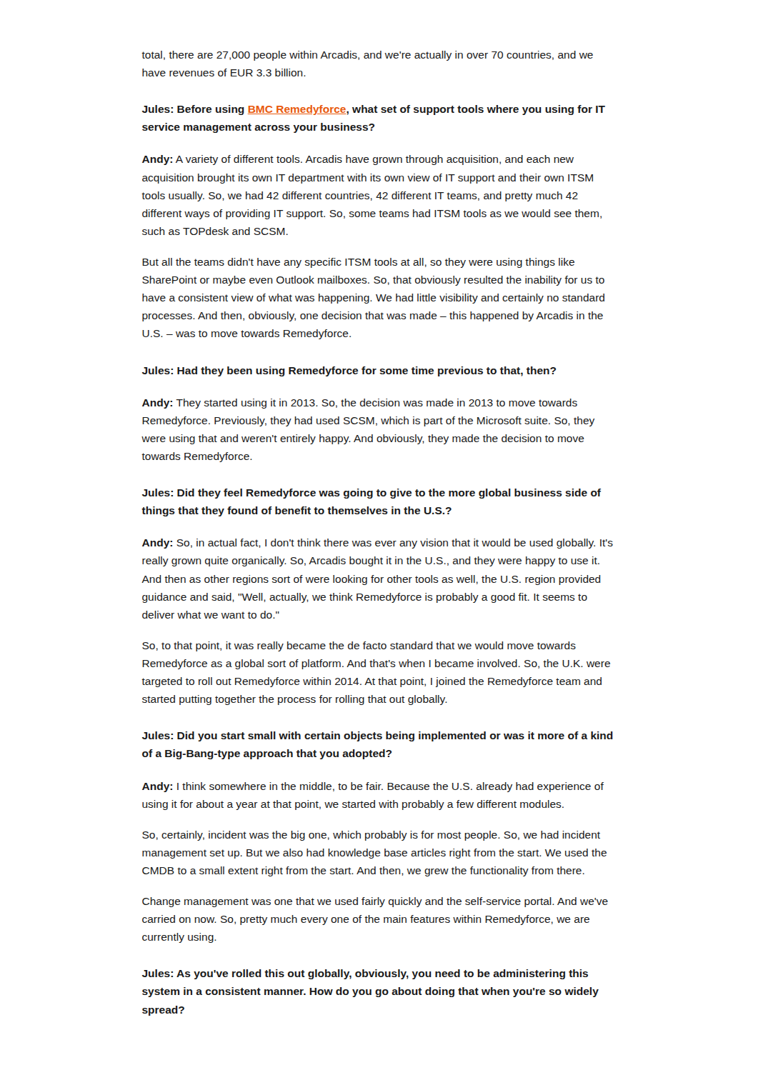total, there are 27,000 people within Arcadis, and we're actually in over 70 countries, and we have revenues of EUR 3.3 billion.
Jules: Before using BMC Remedyforce, what set of support tools where you using for IT service management across your business?
Andy: A variety of different tools. Arcadis have grown through acquisition, and each new acquisition brought its own IT department with its own view of IT support and their own ITSM tools usually. So, we had 42 different countries, 42 different IT teams, and pretty much 42 different ways of providing IT support. So, some teams had ITSM tools as we would see them, such as TOPdesk and SCSM.
But all the teams didn't have any specific ITSM tools at all, so they were using things like SharePoint or maybe even Outlook mailboxes. So, that obviously resulted the inability for us to have a consistent view of what was happening. We had little visibility and certainly no standard processes. And then, obviously, one decision that was made – this happened by Arcadis in the U.S. – was to move towards Remedyforce.
Jules: Had they been using Remedyforce for some time previous to that, then?
Andy: They started using it in 2013. So, the decision was made in 2013 to move towards Remedyforce. Previously, they had used SCSM, which is part of the Microsoft suite. So, they were using that and weren't entirely happy. And obviously, they made the decision to move towards Remedyforce.
Jules: Did they feel Remedyforce was going to give to the more global business side of things that they found of benefit to themselves in the U.S.?
Andy: So, in actual fact, I don't think there was ever any vision that it would be used globally. It's really grown quite organically. So, Arcadis bought it in the U.S., and they were happy to use it. And then as other regions sort of were looking for other tools as well, the U.S. region provided guidance and said, "Well, actually, we think Remedyforce is probably a good fit. It seems to deliver what we want to do."
So, to that point, it was really became the de facto standard that we would move towards Remedyforce as a global sort of platform. And that's when I became involved. So, the U.K. were targeted to roll out Remedyforce within 2014. At that point, I joined the Remedyforce team and started putting together the process for rolling that out globally.
Jules: Did you start small with certain objects being implemented or was it more of a kind of a Big-Bang-type approach that you adopted?
Andy: I think somewhere in the middle, to be fair. Because the U.S. already had experience of using it for about a year at that point, we started with probably a few different modules.
So, certainly, incident was the big one, which probably is for most people. So, we had incident management set up. But we also had knowledge base articles right from the start. We used the CMDB to a small extent right from the start. And then, we grew the functionality from there.
Change management was one that we used fairly quickly and the self-service portal. And we've carried on now. So, pretty much every one of the main features within Remedyforce, we are currently using.
Jules: As you've rolled this out globally, obviously, you need to be administering this system in a consistent manner. How do you go about doing that when you're so widely spread?